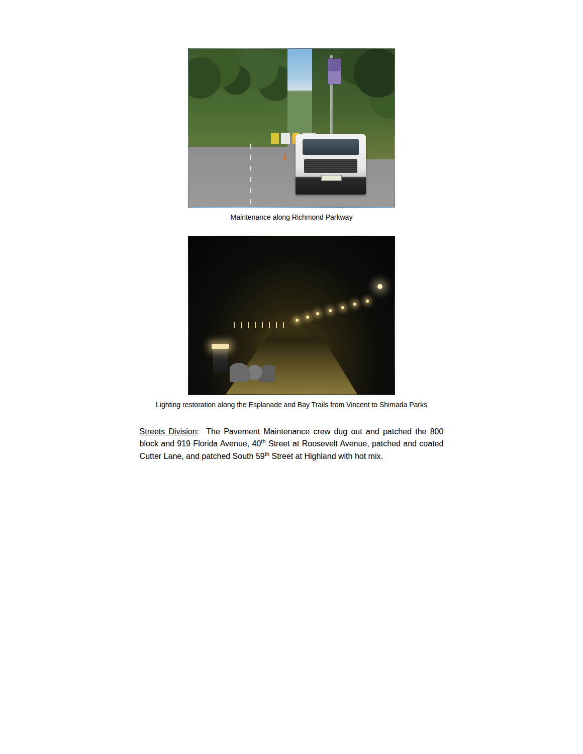Maintenance along Richmond Parkway
Lighting restoration along the Esplanade and Bay Trails from Vincent to Shimada Parks
Streets Division: The Pavement Maintenance crew dug out and patched the 800 block and 919 Florida Avenue, 40th Street at Roosevelt Avenue, patched and coated Cutter Lane, and patched South 59th Street at Highland with hot mix.